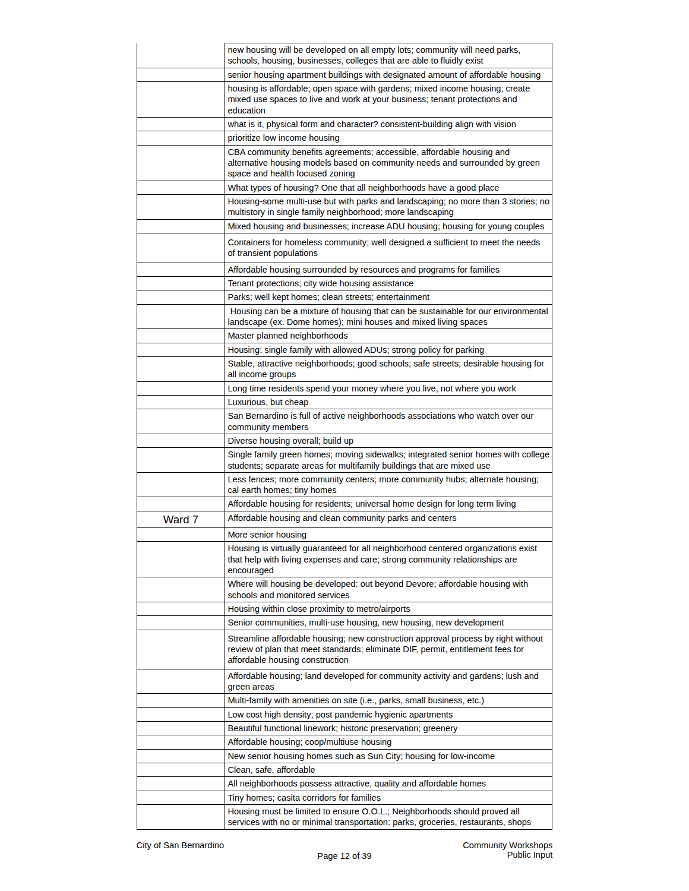| | new housing will be developed on all empty lots; community will need parks, schools, housing, businesses, colleges that are able to fluidly exist |
| | senior housing apartment buildings with designated amount of affordable housing |
| | housing is affordable; open space with gardens; mixed income housing; create mixed use spaces to live and work at your business; tenant protections and education |
| | what is it, physical form and character? consistent-building align with vision |
| | prioritize low income housing |
| | CBA community benefits agreements; accessible, affordable housing and alternative housing models based on community needs and surrounded by green space and health focused zoning |
| | What types of housing? One that all neighborhoods have a good place |
| | Housing-some multi-use but with parks and landscaping; no more than 3 stories; no multistory in single family neighborhood; more landscaping |
| | Mixed housing and businesses; increase ADU housing; housing for young couples |
| | Containers for homeless community; well designed a sufficient to meet the needs of transient populations |
| | Affordable housing surrounded by resources and programs for families |
| | Tenant protections; city wide housing assistance |
| | Parks; well kept homes; clean streets; entertainment |
| | Housing can be a mixture of housing that can be sustainable for our environmental landscape (ex. Dome homes); mini houses and mixed living spaces |
| | Master planned neighborhoods |
| | Housing: single family with allowed ADUs; strong policy for parking |
| | Stable, attractive neighborhoods; good schools; safe streets; desirable housing for all income groups |
| | Long time residents spend your money where you live, not where you work |
| | Luxurious, but cheap |
| | San Bernardino is full of active neighborhoods associations who watch over our community members |
| | Diverse housing overall; build up |
| | Single family green homes; moving sidewalks; integrated senior homes with college students; separate areas for multifamily buildings that are mixed use |
| | Less fences; more community centers; more community hubs; alternate housing; cal earth homes; tiny homes |
| | Affordable housing for residents; universal home design for long term living |
| Ward 7 | Affordable housing and clean community parks and centers |
| | More senior housing |
| | Housing is virtually guaranteed for all neighborhood centered organizations exist that help with living expenses and care; strong community relationships are encouraged |
| | Where will housing be developed: out beyond Devore; affordable housing with schools and monitored services |
| | Housing within close proximity to metro/airports |
| | Senior communities, multi-use housing, new housing, new development |
| | Streamline affordable housing; new construction approval process by right without review of plan that meet standards; eliminate DIF, permit, entitlement fees for affordable housing construction |
| | Affordable housing; land developed for community activity and gardens; lush and green areas |
| | Multi-family with amenities on site (i.e., parks, small business, etc.) |
| | Low cost high density; post pandemic hygienic apartments |
| | Beautiful functional linework; historic preservation; greenery |
| | Affordable housing; coop/multiuse housing |
| | New senior housing homes such as Sun City; housing for low-income |
| | Clean, safe, affordable |
| | All neighborhoods possess attractive, quality and affordable homes |
| | Tiny homes; casita corridors for families |
| | Housing must be limited to ensure O.O.L.; Neighborhoods should proved all services with no or minimal transportation: parks, groceries, restaurants, shops |
City of San Bernardino
Community Workshops
Page 12 of 39
Public Input